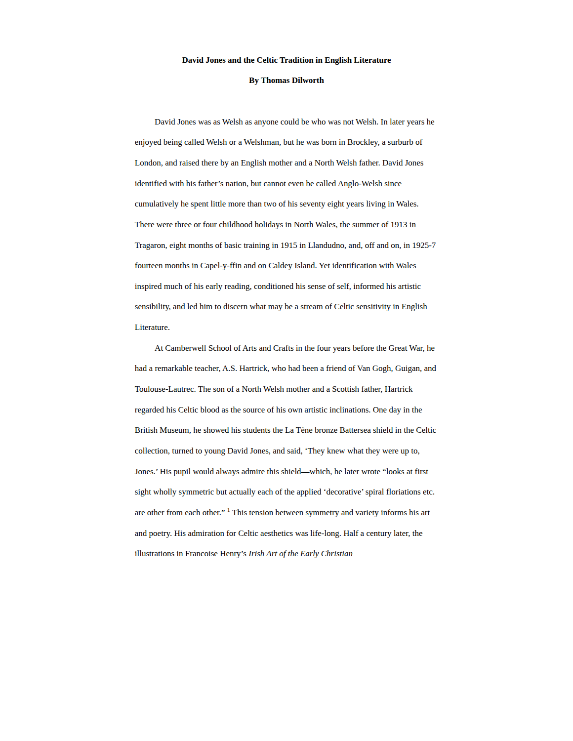David Jones and the Celtic Tradition in English Literature
By Thomas Dilworth
David Jones was as Welsh as anyone could be who was not Welsh. In later years he enjoyed being called Welsh or a Welshman, but he was born in Brockley, a surburb of London, and raised there by an English mother and a North Welsh father. David Jones identified with his father’s nation, but cannot even be called Anglo-Welsh since cumulatively he spent little more than two of his seventy eight years living in Wales. There were three or four childhood holidays in North Wales, the summer of 1913 in Tragaron, eight months of basic training in 1915 in Llandudno, and, off and on, in 1925-7 fourteen months in Capel-y-ffin and on Caldey Island. Yet identification with Wales inspired much of his early reading, conditioned his sense of self, informed his artistic sensibility, and led him to discern what may be a stream of Celtic sensitivity in English Literature.
At Camberwell School of Arts and Crafts in the four years before the Great War, he had a remarkable teacher, A.S. Hartrick, who had been a friend of Van Gogh, Guigan, and Toulouse-Lautrec. The son of a North Welsh mother and a Scottish father, Hartrick regarded his Celtic blood as the source of his own artistic inclinations. One day in the British Museum, he showed his students the La Tène bronze Battersea shield in the Celtic collection, turned to young David Jones, and said, ‘They knew what they were up to, Jones.’ His pupil would always admire this shield—which, he later wrote “looks at first sight wholly symmetric but actually each of the applied ‘decorative’ spiral floriations etc. are other from each other.” 1 This tension between symmetry and variety informs his art and poetry. His admiration for Celtic aesthetics was life-long. Half a century later, the illustrations in Francoise Henry’s Irish Art of the Early Christian